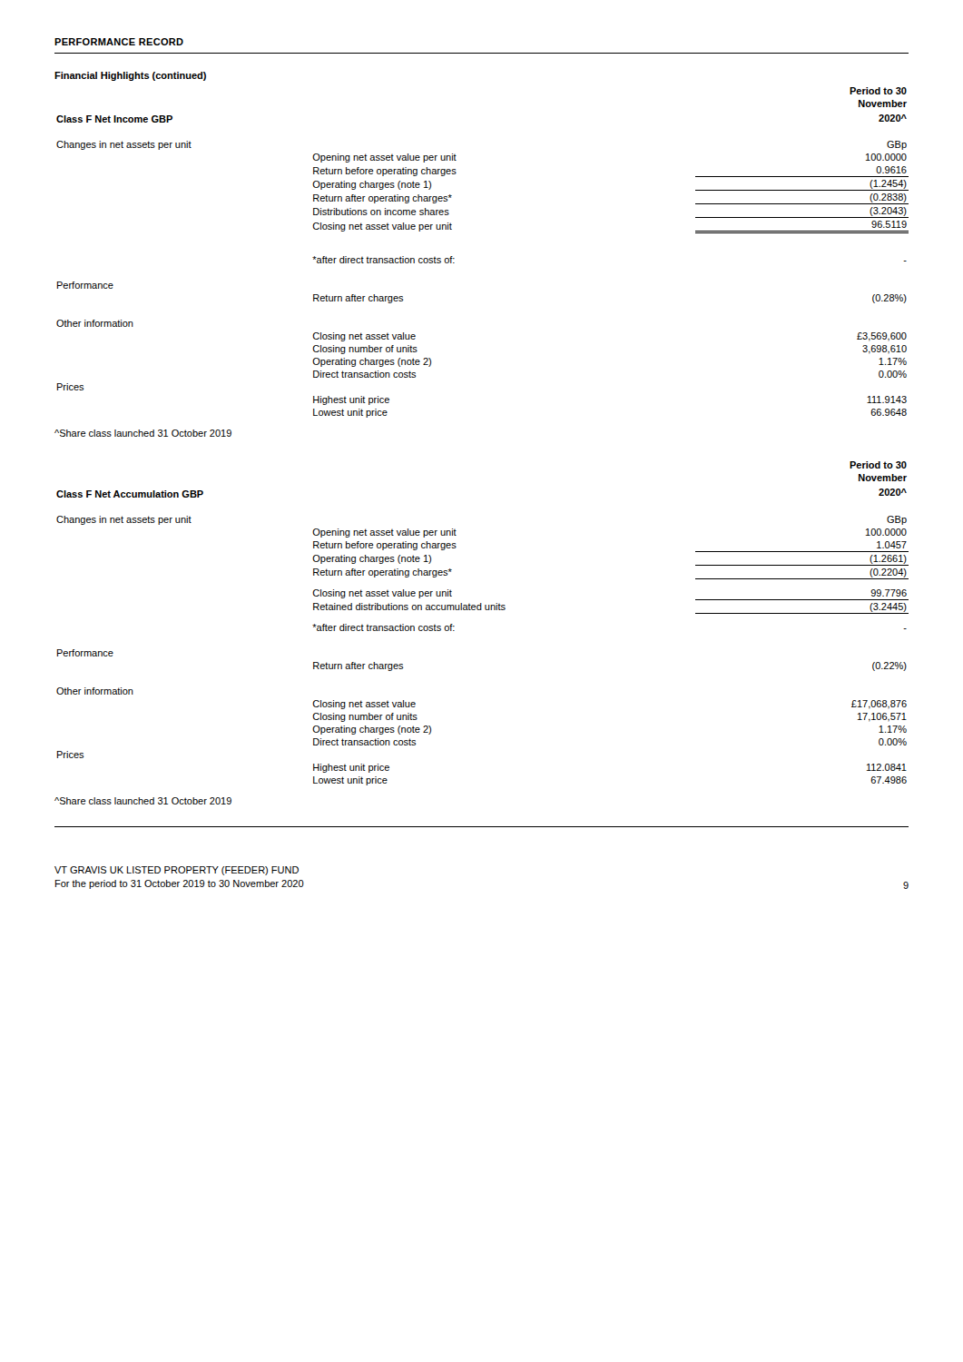PERFORMANCE RECORD
Financial Highlights (continued)
| | | Period to 30 November |
| Class F Net Income GBP | | 2020^ |
| Changes in net assets per unit | | GBp |
| | Opening net asset value per unit | 100.0000 |
| | Return before operating charges | 0.9616 |
| | Operating charges (note 1) | (1.2454) |
| | Return after operating charges* | (0.2838) |
| | Distributions on income shares | (3.2043) |
| | Closing net asset value per unit | 96.5119 |
| | *after direct transaction costs of: | - |
| Performance | | |
| | Return after charges | (0.28%) |
| Other information | | |
| | Closing net asset value | £3,569,600 |
| | Closing number of units | 3,698,610 |
| | Operating charges (note 2) | 1.17% |
| | Direct transaction costs | 0.00% |
| Prices | | |
| | Highest unit price | 111.9143 |
| | Lowest unit price | 66.9648 |
^Share class launched 31 October 2019
| | | Period to 30 November |
| Class F Net Accumulation GBP | | 2020^ |
| Changes in net assets per unit | | GBp |
| | Opening net asset value per unit | 100.0000 |
| | Return before operating charges | 1.0457 |
| | Operating charges (note 1) | (1.2661) |
| | Return after operating charges* | (0.2204) |
| | Closing net asset value per unit | 99.7796 |
| | Retained distributions on accumulated units | (3.2445) |
| | *after direct transaction costs of: | - |
| Performance | | |
| | Return after charges | (0.22%) |
| Other information | | |
| | Closing net asset value | £17,068,876 |
| | Closing number of units | 17,106,571 |
| | Operating charges (note 2) | 1.17% |
| | Direct transaction costs | 0.00% |
| Prices | | |
| | Highest unit price | 112.0841 |
| | Lowest unit price | 67.4986 |
^Share class launched 31 October 2019
VT GRAVIS UK LISTED PROPERTY (FEEDER) FUND
For the period to 31 October 2019 to 30 November 2020
9